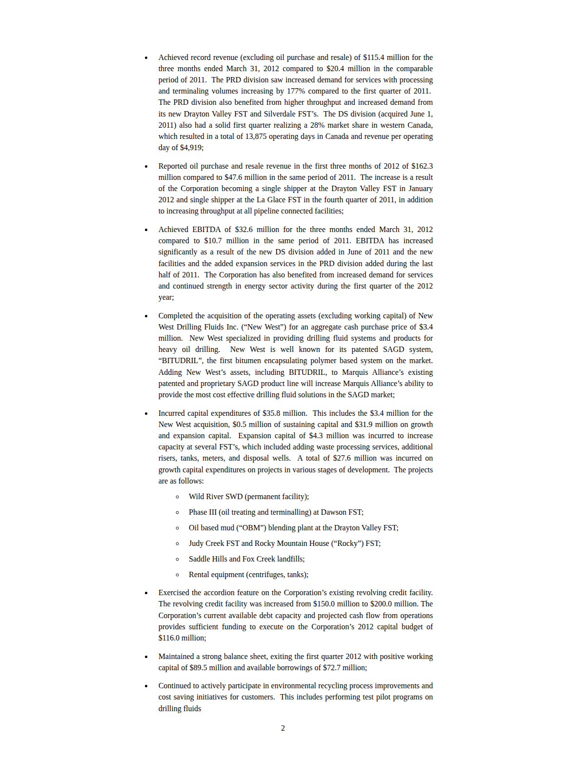Achieved record revenue (excluding oil purchase and resale) of $115.4 million for the three months ended March 31, 2012 compared to $20.4 million in the comparable period of 2011. The PRD division saw increased demand for services with processing and terminaling volumes increasing by 177% compared to the first quarter of 2011. The PRD division also benefited from higher throughput and increased demand from its new Drayton Valley FST and Silverdale FST’s. The DS division (acquired June 1, 2011) also had a solid first quarter realizing a 28% market share in western Canada, which resulted in a total of 13,875 operating days in Canada and revenue per operating day of $4,919;
Reported oil purchase and resale revenue in the first three months of 2012 of $162.3 million compared to $47.6 million in the same period of 2011. The increase is a result of the Corporation becoming a single shipper at the Drayton Valley FST in January 2012 and single shipper at the La Glace FST in the fourth quarter of 2011, in addition to increasing throughput at all pipeline connected facilities;
Achieved EBITDA of $32.6 million for the three months ended March 31, 2012 compared to $10.7 million in the same period of 2011. EBITDA has increased significantly as a result of the new DS division added in June of 2011 and the new facilities and the added expansion services in the PRD division added during the last half of 2011. The Corporation has also benefited from increased demand for services and continued strength in energy sector activity during the first quarter of the 2012 year;
Completed the acquisition of the operating assets (excluding working capital) of New West Drilling Fluids Inc. (“New West”) for an aggregate cash purchase price of $3.4 million. New West specialized in providing drilling fluid systems and products for heavy oil drilling. New West is well known for its patented SAGD system, “BITUDRIL”, the first bitumen encapsulating polymer based system on the market. Adding New West’s assets, including BITUDRIL, to Marquis Alliance’s existing patented and proprietary SAGD product line will increase Marquis Alliance’s ability to provide the most cost effective drilling fluid solutions in the SAGD market;
Incurred capital expenditures of $35.8 million. This includes the $3.4 million for the New West acquisition, $0.5 million of sustaining capital and $31.9 million on growth and expansion capital. Expansion capital of $4.3 million was incurred to increase capacity at several FST’s, which included adding waste processing services, additional risers, tanks, meters, and disposal wells. A total of $27.6 million was incurred on growth capital expenditures on projects in various stages of development. The projects are as follows:
Wild River SWD (permanent facility);
Phase III (oil treating and terminalling) at Dawson FST;
Oil based mud (“OBM”) blending plant at the Drayton Valley FST;
Judy Creek FST and Rocky Mountain House (“Rocky”) FST;
Saddle Hills and Fox Creek landfills;
Rental equipment (centrifuges, tanks);
Exercised the accordion feature on the Corporation’s existing revolving credit facility. The revolving credit facility was increased from $150.0 million to $200.0 million. The Corporation’s current available debt capacity and projected cash flow from operations provides sufficient funding to execute on the Corporation’s 2012 capital budget of $116.0 million;
Maintained a strong balance sheet, exiting the first quarter 2012 with positive working capital of $89.5 million and available borrowings of $72.7 million;
Continued to actively participate in environmental recycling process improvements and cost saving initiatives for customers. This includes performing test pilot programs on drilling fluids
2